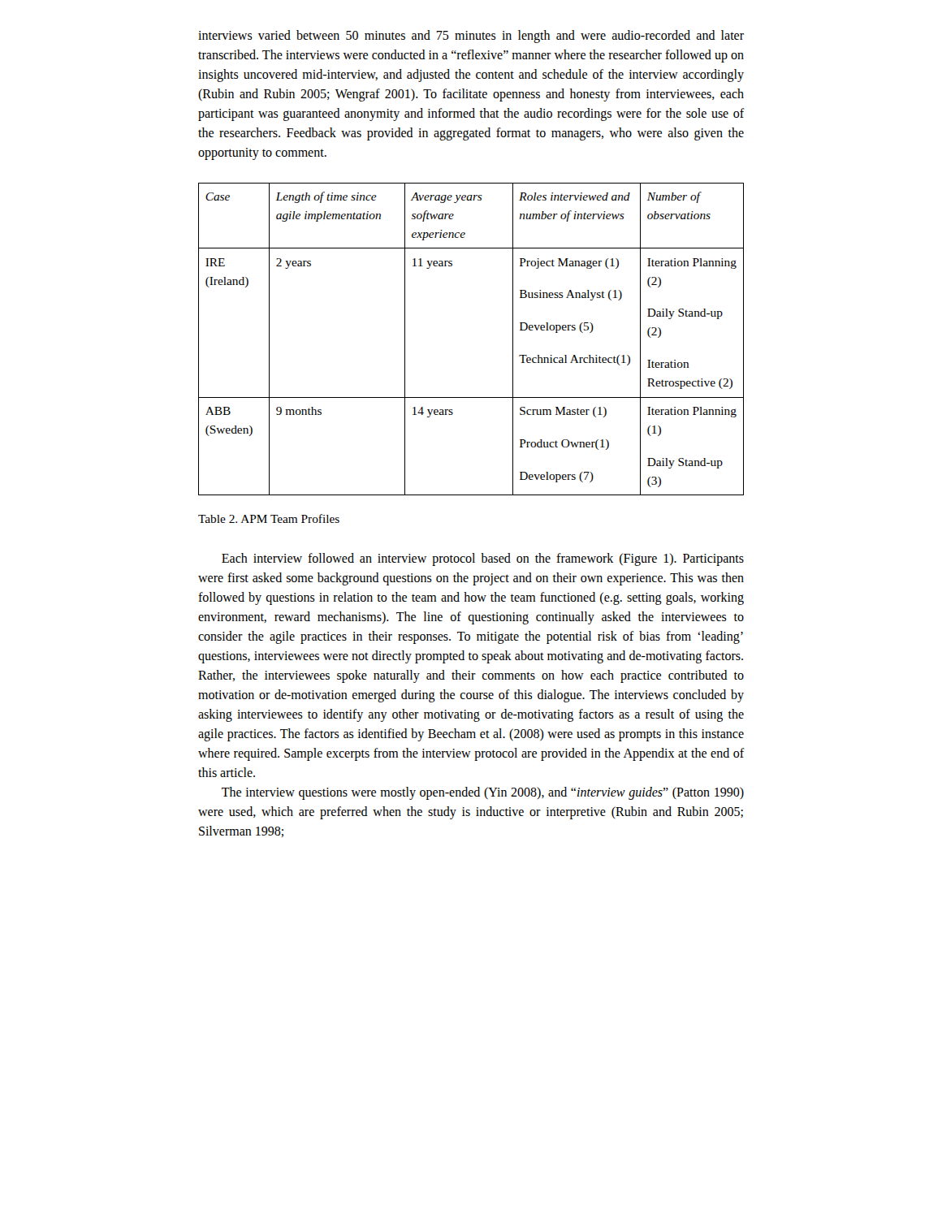interviews varied between 50 minutes and 75 minutes in length and were audio-recorded and later transcribed. The interviews were conducted in a “reflexive” manner where the researcher followed up on insights uncovered mid-interview, and adjusted the content and schedule of the interview accordingly (Rubin and Rubin 2005; Wengraf 2001). To facilitate openness and honesty from interviewees, each participant was guaranteed anonymity and informed that the audio recordings were for the sole use of the researchers. Feedback was provided in aggregated format to managers, who were also given the opportunity to comment.
| Case | Length of time since agile implementation | Average years software experience | Roles interviewed and number of interviews | Number of observations |
| --- | --- | --- | --- | --- |
| IRE (Ireland) | 2 years | 11 years | Project Manager (1) Business Analyst (1) Developers (5) Technical Architect(1) | Iteration Planning (2) Daily Stand-up (2) Iteration Retrospective (2) |
| ABB (Sweden) | 9 months | 14 years | Scrum Master (1) Product Owner(1) Developers (7) | Iteration Planning (1) Daily Stand-up (3) |
Table 2. APM Team Profiles
Each interview followed an interview protocol based on the framework (Figure 1). Participants were first asked some background questions on the project and on their own experience. This was then followed by questions in relation to the team and how the team functioned (e.g. setting goals, working environment, reward mechanisms). The line of questioning continually asked the interviewees to consider the agile practices in their responses. To mitigate the potential risk of bias from ‘leading’ questions, interviewees were not directly prompted to speak about motivating and de-motivating factors. Rather, the interviewees spoke naturally and their comments on how each practice contributed to motivation or de-motivation emerged during the course of this dialogue. The interviews concluded by asking interviewees to identify any other motivating or de-motivating factors as a result of using the agile practices. The factors as identified by Beecham et al. (2008) were used as prompts in this instance where required. Sample excerpts from the interview protocol are provided in the Appendix at the end of this article.
The interview questions were mostly open-ended (Yin 2008), and “interview guides” (Patton 1990) were used, which are preferred when the study is inductive or interpretive (Rubin and Rubin 2005; Silverman 1998;